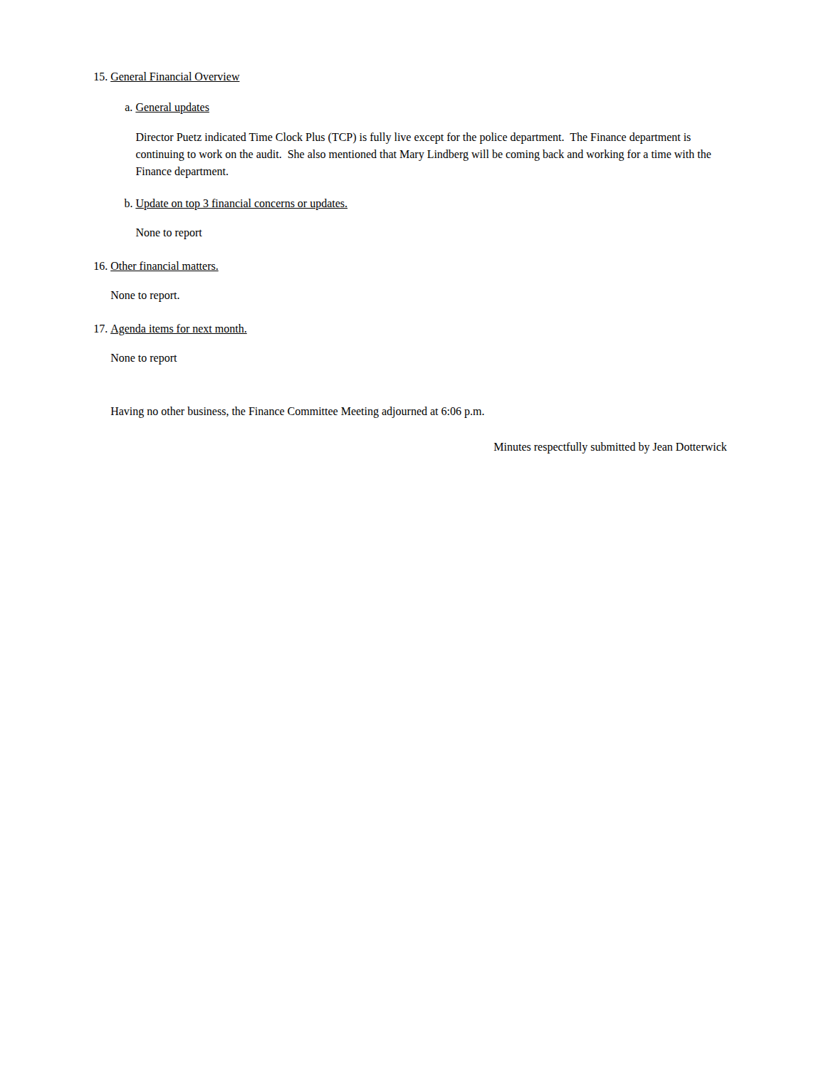General Financial Overview
General updates
Director Puetz indicated Time Clock Plus (TCP) is fully live except for the police department. The Finance department is continuing to work on the audit. She also mentioned that Mary Lindberg will be coming back and working for a time with the Finance department.
Update on top 3 financial concerns or updates.
None to report
Other financial matters.
None to report.
Agenda items for next month.
None to report
Having no other business, the Finance Committee Meeting adjourned at 6:06 p.m.
Minutes respectfully submitted by Jean Dotterwick